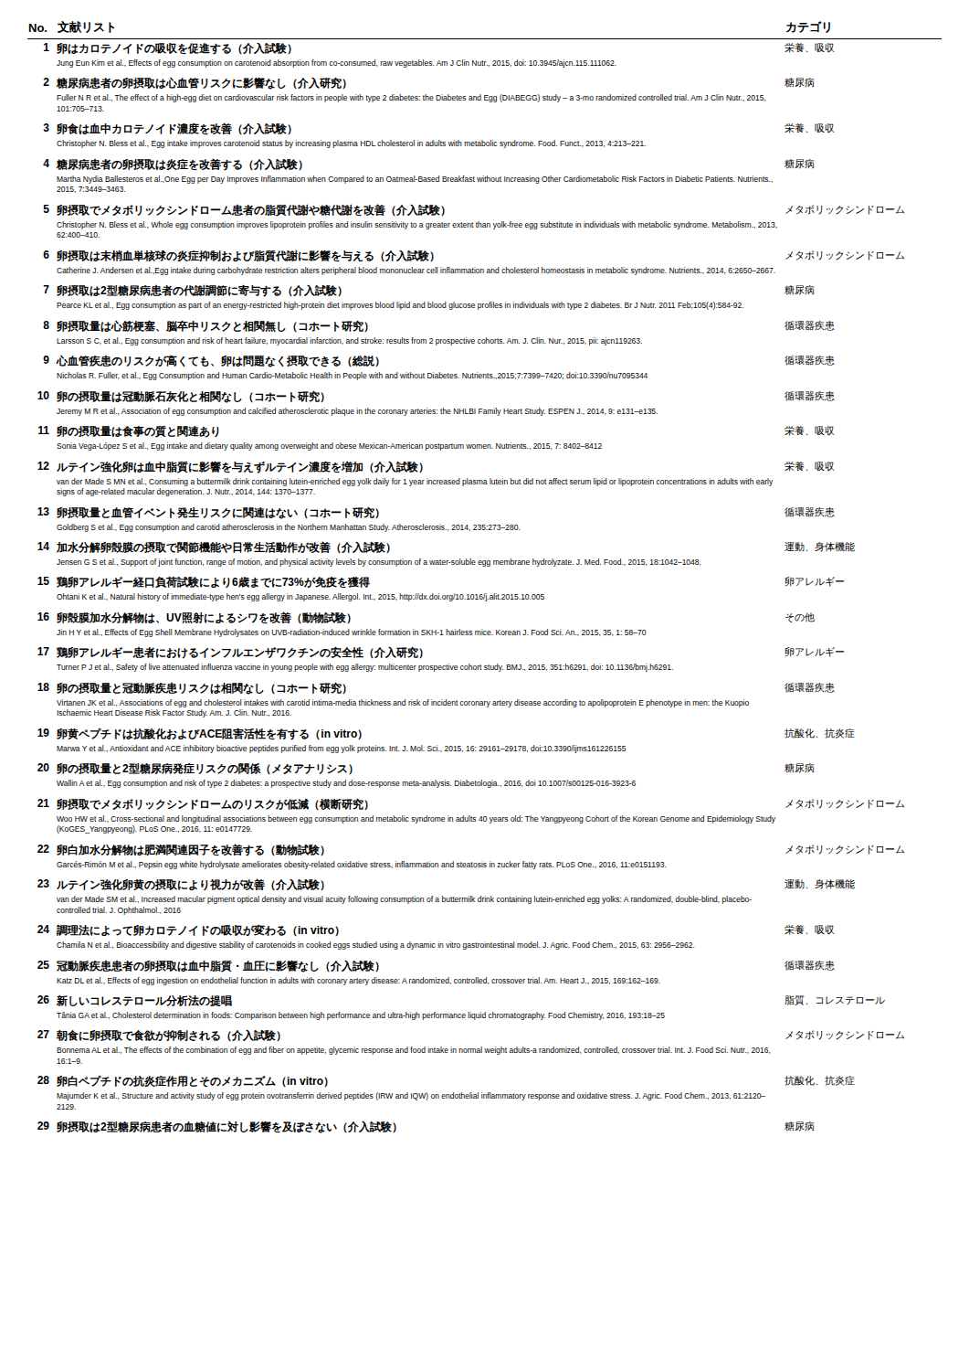| No. | 文献リスト | カテゴリ |
| --- | --- | --- |
| 1 | 卵はカロテノイドの吸収を促進する（介入試験） Jung Eun Kim et al., Effects of egg consumption on carotenoid absorption from co-consumed, raw vegetables. Am J Clin Nutr., 2015, doi: 10.3945/ajcn.115.111062. | 栄養、吸収 |
| 2 | 糖尿病患者の卵摂取は心血管リスクに影響なし（介入研究） Fuller N R et al., The effect of a high-egg diet on cardiovascular risk factors in people with type 2 diabetes: the Diabetes and Egg (DIABEGG) study – a 3-mo randomized controlled trial. Am J Clin Nutr., 2015, 101:705–713. | 糖尿病 |
| 3 | 卵食は血中カロテノイド濃度を改善（介入試験） Christopher N. Bless et al., Egg intake improves carotenoid status by increasing plasma HDL cholesterol in adults with metabolic syndrome. Food. Funct., 2013, 4:213–221. | 栄養、吸収 |
| 4 | 糖尿病患者の卵摂取は炎症を改善する（介入試験） Martha Nydia Ballesteros et al.,One Egg per Day Improves Inflammation when Compared to an Oatmeal-Based Breakfast without Increasing Other Cardiometabolic Risk Factors in Diabetic Patients. Nutrients., 2015, 7:3449–3463. | 糖尿病 |
| 5 | 卵摂取でメタボリックシンドローム患者の脂質代謝や糖代謝を改善（介入試験） Christopher N. Bless et al., Whole egg consumption improves lipoprotein profiles and insulin sensitivity to a greater extent than yolk-free egg substitute in individuals with metabolic syndrome. Metabolism., 2013, 62:400–410. | メタボリックシンドローム |
| 6 | 卵摂取は末梢血単核球の炎症抑制および脂質代謝に影響を与える（介入試験） Catherine J. Andersen et al.,Egg intake during carbohydrate restriction alters peripheral blood mononuclear cell inflammation and cholesterol homeostasis in metabolic syndrome. Nutrients., 2014, 6:2650–2667. | メタボリックシンドローム |
| 7 | 卵摂取は2型糖尿病患者の代謝調節に寄与する（介入試験） Pearce KL et al., Egg consumption as part of an energy-restricted high-protein diet improves blood lipid and blood glucose profiles in individuals with type 2 diabetes. Br J Nutr. 2011 Feb;105(4):584-92. | 糖尿病 |
| 8 | 卵摂取量は心筋梗塞、脳卒中リスクと相関無し（コホート研究） Larsson S C, et al., Egg consumption and risk of heart failure, myocardial infarction, and stroke: results from 2 prospective cohorts. Am. J. Clin. Nur., 2015, pii: ajcn119263. | 循環器疾患 |
| 9 | 心血管疾患のリスクが高くても、卵は問題なく摂取できる（総説） Nicholas R. Fuller, et al., Egg Consumption and Human Cardio-Metabolic Health in People with and without Diabetes. Nutrients.,2015;7:7399–7420; doi:10.3390/nu7095344 | 循環器疾患 |
| 10 | 卵の摂取量は冠動脈石灰化と相関なし（コホート研究） Jeremy M R et al., Association of egg consumption and calcified atherosclerotic plaque in the coronary arteries: the NHLBI Family Heart Study. ESPEN J., 2014, 9: e131–e135. | 循環器疾患 |
| 11 | 卵の摂取量は食事の質と関連あり Sonia Vega-López S et al., Egg intake and dietary quality among overweight and obese Mexican-American postpartum women. Nutrients., 2015, 7: 8402–8412 | 栄養、吸収 |
| 12 | ルテイン強化卵は血中脂質に影響を与えずルテイン濃度を増加（介入試験） van der Made S MN et al., Consuming a buttermilk drink containing lutein-enriched egg yolk daily for 1 year increased plasma lutein but did not affect serum lipid or lipoprotein concentrations in adults with early signs of age-related macular degeneration. J. Nutr., 2014, 144: 1370–1377. | 栄養、吸収 |
| 13 | 卵摂取量と血管イベント発生リスクに関連はない（コホート研究） Goldberg S et al., Egg consumption and carotid atherosclerosis in the Northern Manhattan Study. Atherosclerosis., 2014, 235:273–280. | 循環器疾患 |
| 14 | 加水分解卵殻膜の摂取で関節機能や日常生活動作が改善（介入試験） Jensen G S et al., Support of joint function, range of motion, and physical activity levels by consumption of a water-soluble egg membrane hydrolyzate. J. Med. Food., 2015, 18:1042–1048. | 運動、身体機能 |
| 15 | 鶏卵アレルギー経口負荷試験により6歳までに73%が免疫を獲得 Ohtani K et al., Natural history of immediate-type hen's egg allergy in Japanese. Allergol. Int., 2015, http://dx.doi.org/10.1016/j.alit.2015.10.005 | 卵アレルギー |
| 16 | 卵殻膜加水分解物は、UV照射によるシワを改善（動物試験） Jin H Y et al., Effects of Egg Shell Membrane Hydrolysates on UVB-radiation-induced wrinkle formation in SKH-1 hairless mice. Korean J. Food Sci. An., 2015, 35, 1: 58–70 | その他 |
| 17 | 鶏卵アレルギー患者におけるインフルエンザワクチンの安全性（介入研究） Turner P J et al., Safety of live attenuated influenza vaccine in young people with egg allergy: multicenter prospective cohort study. BMJ., 2015, 351:h6291, doi: 10.1136/bmj.h6291. | 卵アレルギー |
| 18 | 卵の摂取量と冠動脈疾患リスクは相関なし（コホート研究） Virtanen JK et al., Associations of egg and cholesterol intakes with carotid intima-media thickness and risk of incident coronary artery disease according to apolipoprotein E phenotype in men: the Kuopio Ischaemic Heart Disease Risk Factor Study. Am. J. Clin. Nutr., 2016. | 循環器疾患 |
| 19 | 卵黄ペプチドは抗酸化およびACE阻害活性を有する（in vitro） Marwa Y et al., Antioxidant and ACE inhibitory bioactive peptides purified from egg yolk proteins. Int. J. Mol. Sci., 2015, 16: 29161–29178, doi:10.3390/ijms161226155 | 抗酸化、抗炎症 |
| 20 | 卵の摂取量と2型糖尿病発症リスクの関係（メタアナリシス） Wallin A et al., Egg consumption and risk of type 2 diabetes: a prospective study and dose-response meta-analysis. Diabetologia., 2016, doi 10.1007/s00125-016-3923-6 | 糖尿病 |
| 21 | 卵摂取でメタボリックシンドロームのリスクが低減（横断研究） Woo HW et al., Cross-sectional and longitudinal associations between egg consumption and metabolic syndrome in adults 40 years old: The Yangpyeong Cohort of the Korean Genome and Epidemiology Study (KoGES_Yangpyeong). PLoS One., 2016, 11: e0147729. | メタボリックシンドローム |
| 22 | 卵白加水分解物は肥満関連因子を改善する（動物試験） Garcés-Rimón M et al., Pepsin egg white hydrolysate ameliorates obesity-related oxidative stress, inflammation and steatosis in zucker fatty rats. PLoS One., 2016, 11:e0151193. | メタボリックシンドローム |
| 23 | ルテイン強化卵黄の摂取により視力が改善（介入試験） van der Made SM et al., Increased macular pigment optical density and visual acuity following consumption of a buttermilk drink containing lutein-enriched egg yolks: A randomized, double-blind, placebo-controlled trial. J. Ophthalmol., 2016 | 運動、身体機能 |
| 24 | 調理法によって卵カロテノイドの吸収が変わる（in vitro） Chamila N et al., Bioaccessibility and digestive stability of carotenoids in cooked eggs studied using a dynamic in vitro gastrointestinal model. J. Agric. Food Chem., 2015, 63: 2956–2962. | 栄養、吸収 |
| 25 | 冠動脈疾患患者の卵摂取は血中脂質・血圧に影響なし（介入試験） Katz DL et al., Effects of egg ingestion on endothelial function in adults with coronary artery disease: A randomized, controlled, crossover trial. Am. Heart J., 2015, 169:162–169. | 循環器疾患 |
| 26 | 新しいコレステロール分析法の提唱 Tânia GA et al., Cholesterol determination in foods: Comparison between high performance and ultra-high performance liquid chromatography. Food Chemistry, 2016, 193:18–25 | 脂質、コレステロール |
| 27 | 朝食に卵摂取で食欲が抑制される（介入試験） Bonnema AL et al., The effects of the combination of egg and fiber on appetite, glycemic response and food intake in normal weight adults-a randomized, controlled, crossover trial. Int. J. Food Sci. Nutr., 2016, 16:1–9. | メタボリックシンドローム |
| 28 | 卵白ペプチドの抗炎症作用とそのメカニズム（in vitro） Majumder K et al., Structure and activity study of egg protein ovotransferrin derived peptides (IRW and IQW) on endothelial inflammatory response and oxidative stress. J. Agric. Food Chem., 2013, 61:2120–2129. | 抗酸化、抗炎症 |
| 29 | 卵摂取は2型糖尿病患者の血糖値に対し影響を及ぼさない（介入試験） | 糖尿病 |